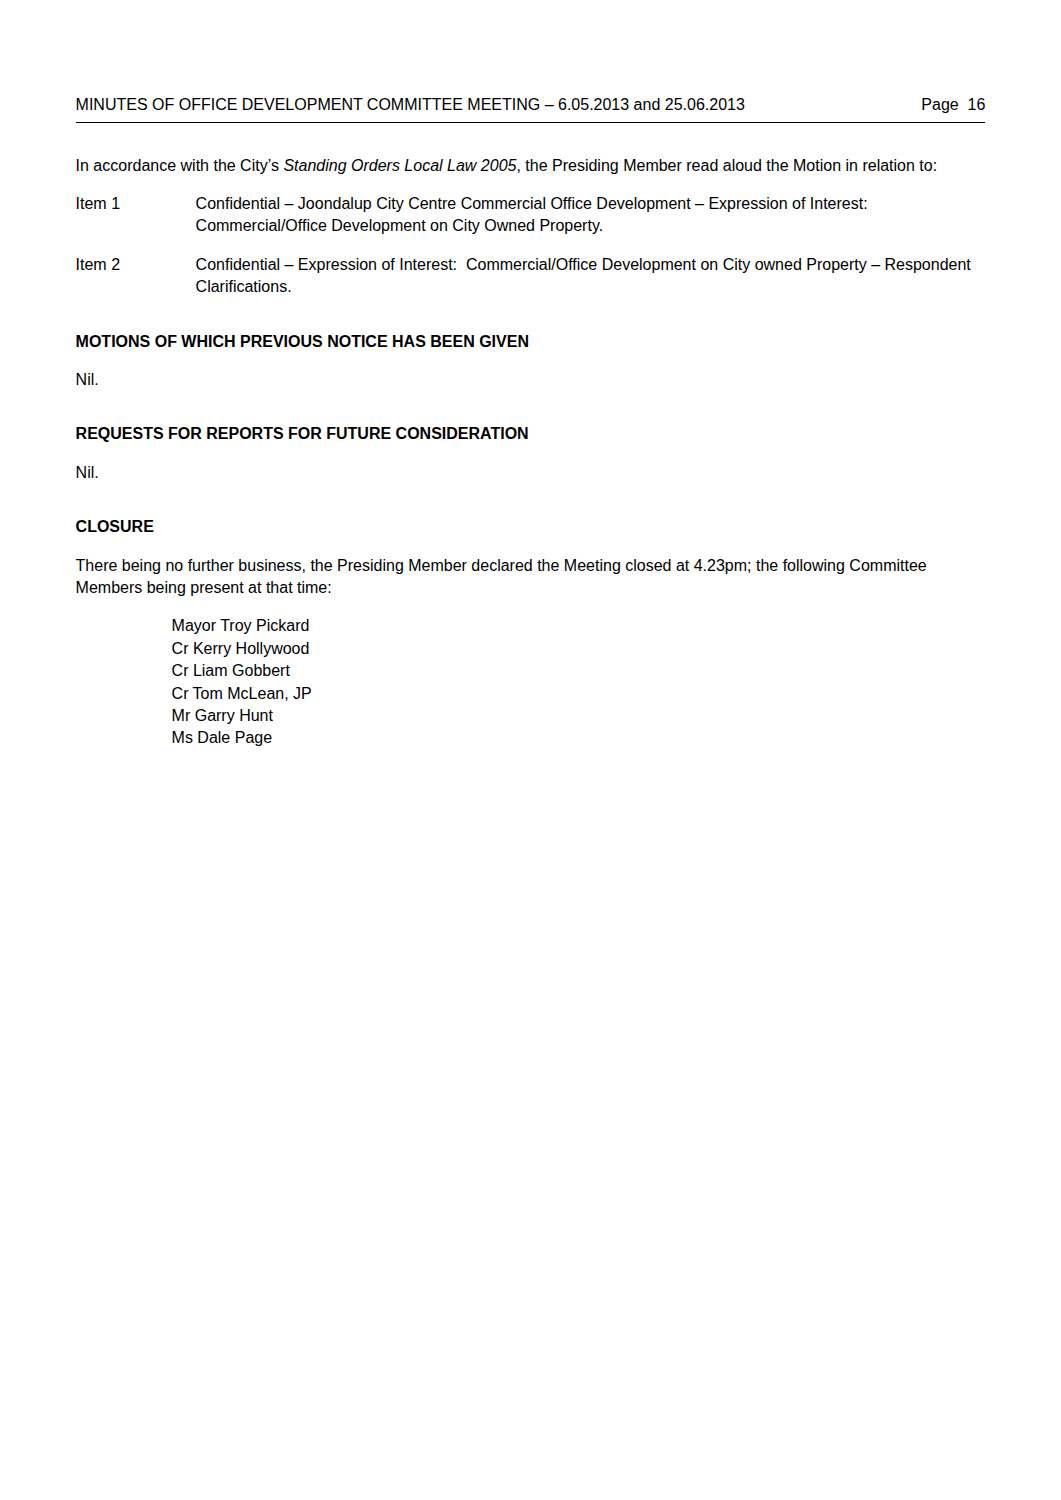MINUTES OF OFFICE DEVELOPMENT COMMITTEE MEETING – 6.05.2013 and 25.06.2013
Page 16
In accordance with the City’s Standing Orders Local Law 2005, the Presiding Member read aloud the Motion in relation to:
Item 1
Confidential – Joondalup City Centre Commercial Office Development – Expression of Interest: Commercial/Office Development on City Owned Property.
Item 2
Confidential – Expression of Interest: Commercial/Office Development on City owned Property – Respondent Clarifications.
Motions of which previous notice has been given
Nil.
Requests for reports for future consideration
Nil.
Closure
There being no further business, the Presiding Member declared the Meeting closed at 4.23pm; the following Committee Members being present at that time:
Mayor Troy Pickard
Cr Kerry Hollywood
Cr Liam Gobbert
Cr Tom McLean, JP
Mr Garry Hunt
Ms Dale Page